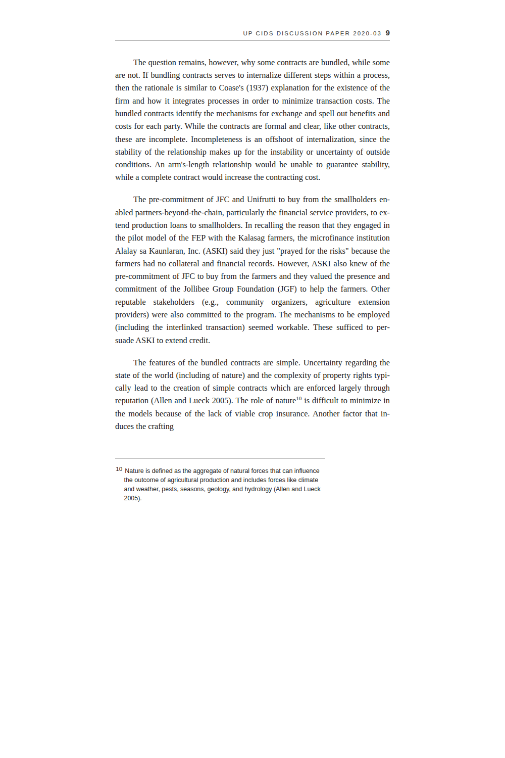UP CIDS Discussion Paper 2020-039
The question remains, however, why some contracts are bundled, while some are not. If bundling contracts serves to internalize different steps within a process, then the rationale is similar to Coase's (1937) explanation for the existence of the firm and how it integrates processes in order to minimize transaction costs. The bundled contracts identify the mechanisms for exchange and spell out benefits and costs for each party. While the contracts are formal and clear, like other contracts, these are incomplete. Incompleteness is an offshoot of internalization, since the stability of the relationship makes up for the instability or uncertainty of outside conditions. An arm's-length relationship would be unable to guarantee stability, while a complete contract would increase the contracting cost.
The pre-commitment of JFC and Unifrutti to buy from the smallholders enabled partners-beyond-the-chain, particularly the financial service providers, to extend production loans to smallholders. In recalling the reason that they engaged in the pilot model of the FEP with the Kalasag farmers, the microfinance institution Alalay sa Kaunlaran, Inc. (ASKI) said they just "prayed for the risks" because the farmers had no collateral and financial records. However, ASKI also knew of the pre-commitment of JFC to buy from the farmers and they valued the presence and commitment of the Jollibee Group Foundation (JGF) to help the farmers. Other reputable stakeholders (e.g., community organizers, agriculture extension providers) were also committed to the program. The mechanisms to be employed (including the interlinked transaction) seemed workable. These sufficed to persuade ASKI to extend credit.
The features of the bundled contracts are simple. Uncertainty regarding the state of the world (including of nature) and the complexity of property rights typically lead to the creation of simple contracts which are enforced largely through reputation (Allen and Lueck 2005). The role of nature10 is difficult to minimize in the models because of the lack of viable crop insurance. Another factor that induces the crafting
10Nature is defined as the aggregate of natural forces that can influence the outcome of agricultural production and includes forces like climate and weather, pests, seasons, geology, and hydrology (Allen and Lueck 2005).